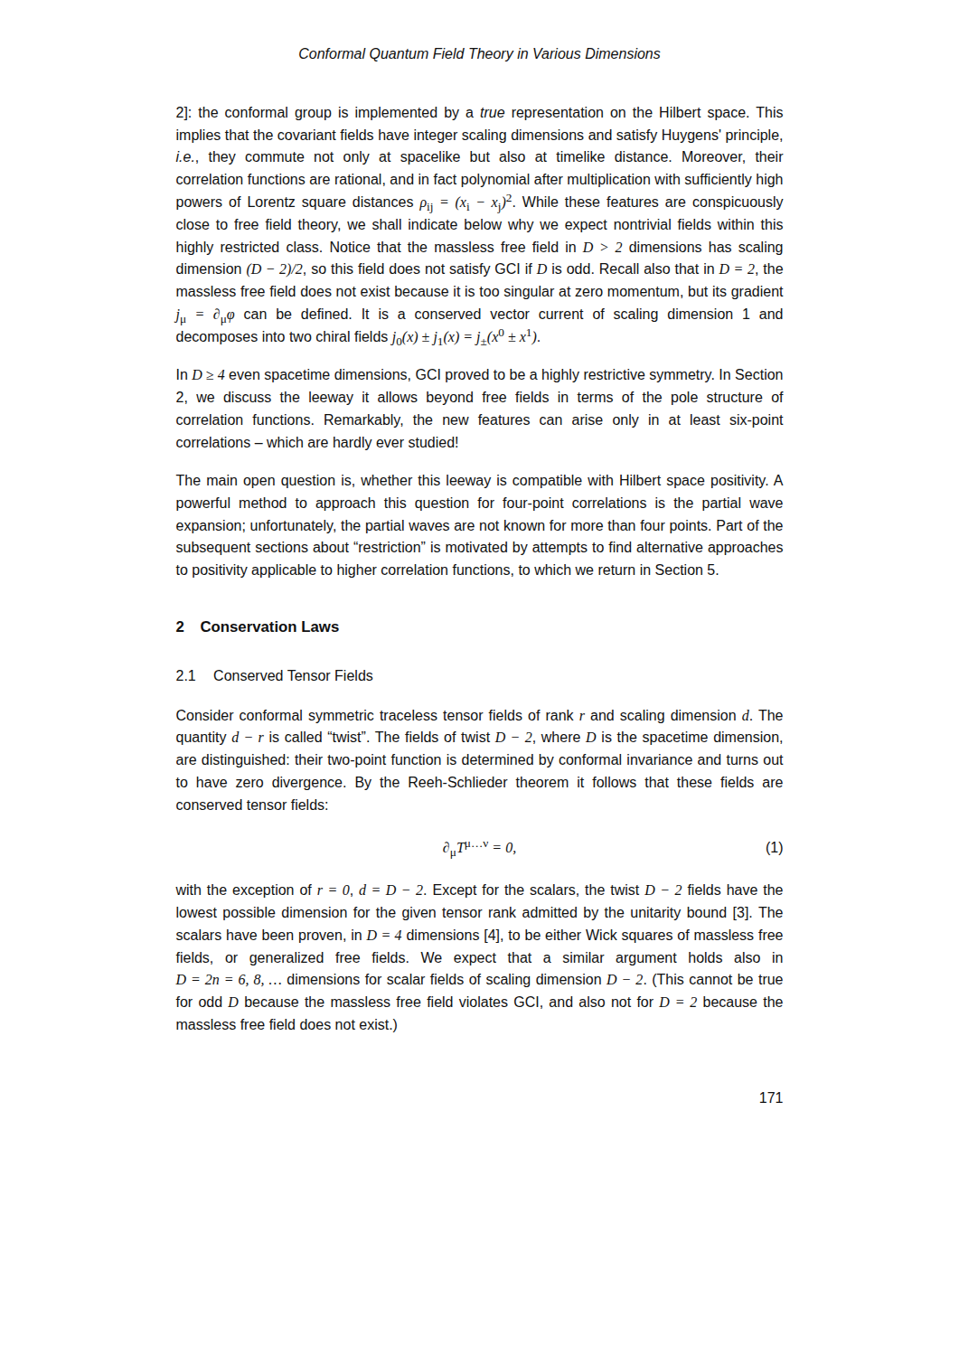Conformal Quantum Field Theory in Various Dimensions
2]: the conformal group is implemented by a true representation on the Hilbert space. This implies that the covariant fields have integer scaling dimensions and satisfy Huygens' principle, i.e., they commute not only at spacelike but also at timelike distance. Moreover, their correlation functions are rational, and in fact polynomial after multiplication with sufficiently high powers of Lorentz square distances ρij = (xi − xj)2. While these features are conspicuously close to free field theory, we shall indicate below why we expect nontrivial fields within this highly restricted class. Notice that the massless free field in D > 2 dimensions has scaling dimension (D − 2)/2, so this field does not satisfy GCI if D is odd. Recall also that in D = 2, the massless free field does not exist because it is too singular at zero momentum, but its gradient jμ = ∂μφ can be defined. It is a conserved vector current of scaling dimension 1 and decomposes into two chiral fields j0(x) ± j1(x) = j±(x0 ± x1).
In D ≥ 4 even spacetime dimensions, GCI proved to be a highly restrictive symmetry. In Section 2, we discuss the leeway it allows beyond free fields in terms of the pole structure of correlation functions. Remarkably, the new features can arise only in at least six-point correlations – which are hardly ever studied!
The main open question is, whether this leeway is compatible with Hilbert space positivity. A powerful method to approach this question for four-point correlations is the partial wave expansion; unfortunately, the partial waves are not known for more than four points. Part of the subsequent sections about “restriction” is motivated by attempts to find alternative approaches to positivity applicable to higher correlation functions, to which we return in Section 5.
2 Conservation Laws
2.1 Conserved Tensor Fields
Consider conformal symmetric traceless tensor fields of rank r and scaling dimension d. The quantity d − r is called “twist”. The fields of twist D − 2, where D is the spacetime dimension, are distinguished: their two-point function is determined by conformal invariance and turns out to have zero divergence. By the Reeh-Schlieder theorem it follows that these fields are conserved tensor fields:
∂μTμ…ν = 0, (1)
with the exception of r = 0, d = D − 2. Except for the scalars, the twist D − 2 fields have the lowest possible dimension for the given tensor rank admitted by the unitarity bound [3]. The scalars have been proven, in D = 4 dimensions [4], to be either Wick squares of massless free fields, or generalized free fields. We expect that a similar argument holds also in D = 2n = 6, 8, … dimensions for scalar fields of scaling dimension D − 2. (This cannot be true for odd D because the massless free field violates GCI, and also not for D = 2 because the massless free field does not exist.)
171